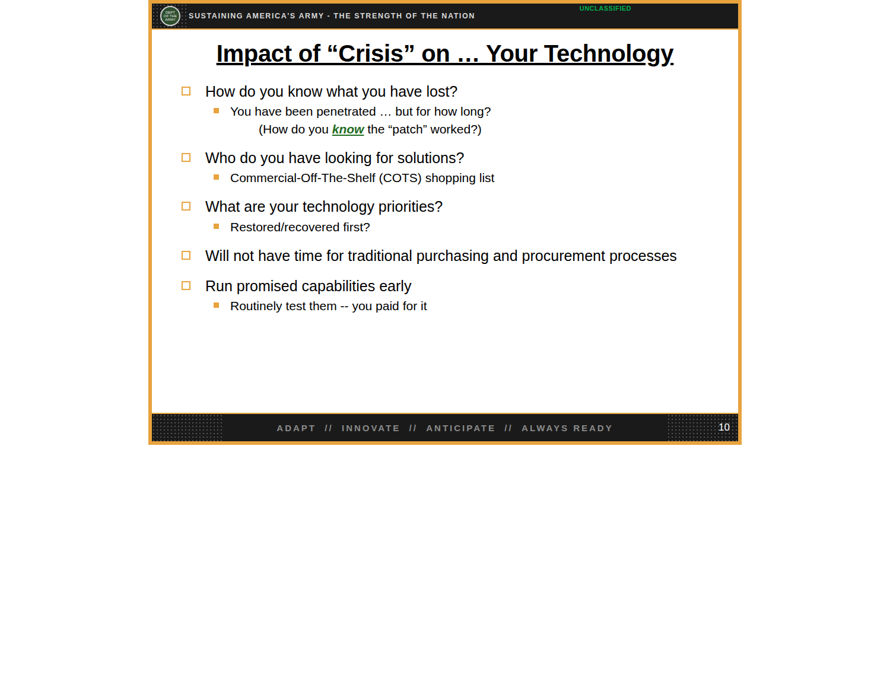DEPT
OF THE
ARMY
SUSTAINING AMERICA'S ARMY - THE STRENGTH OF THE NATION
UNCLASSIFIED
Impact of “Crisis” on … Your Technology
How do you know what you have lost?
You have been penetrated … but for how long? (How do you know the “patch” worked?)
Who do you have looking for solutions?
Commercial-Off-The-Shelf (COTS) shopping list
What are your technology priorities?
Restored/recovered first?
Will not have time for traditional purchasing and procurement processes
Run promised capabilities early
Routinely test them -- you paid for it
ADAPT // INNOVATE // ANTICIPATE // ALWAYS READY
10